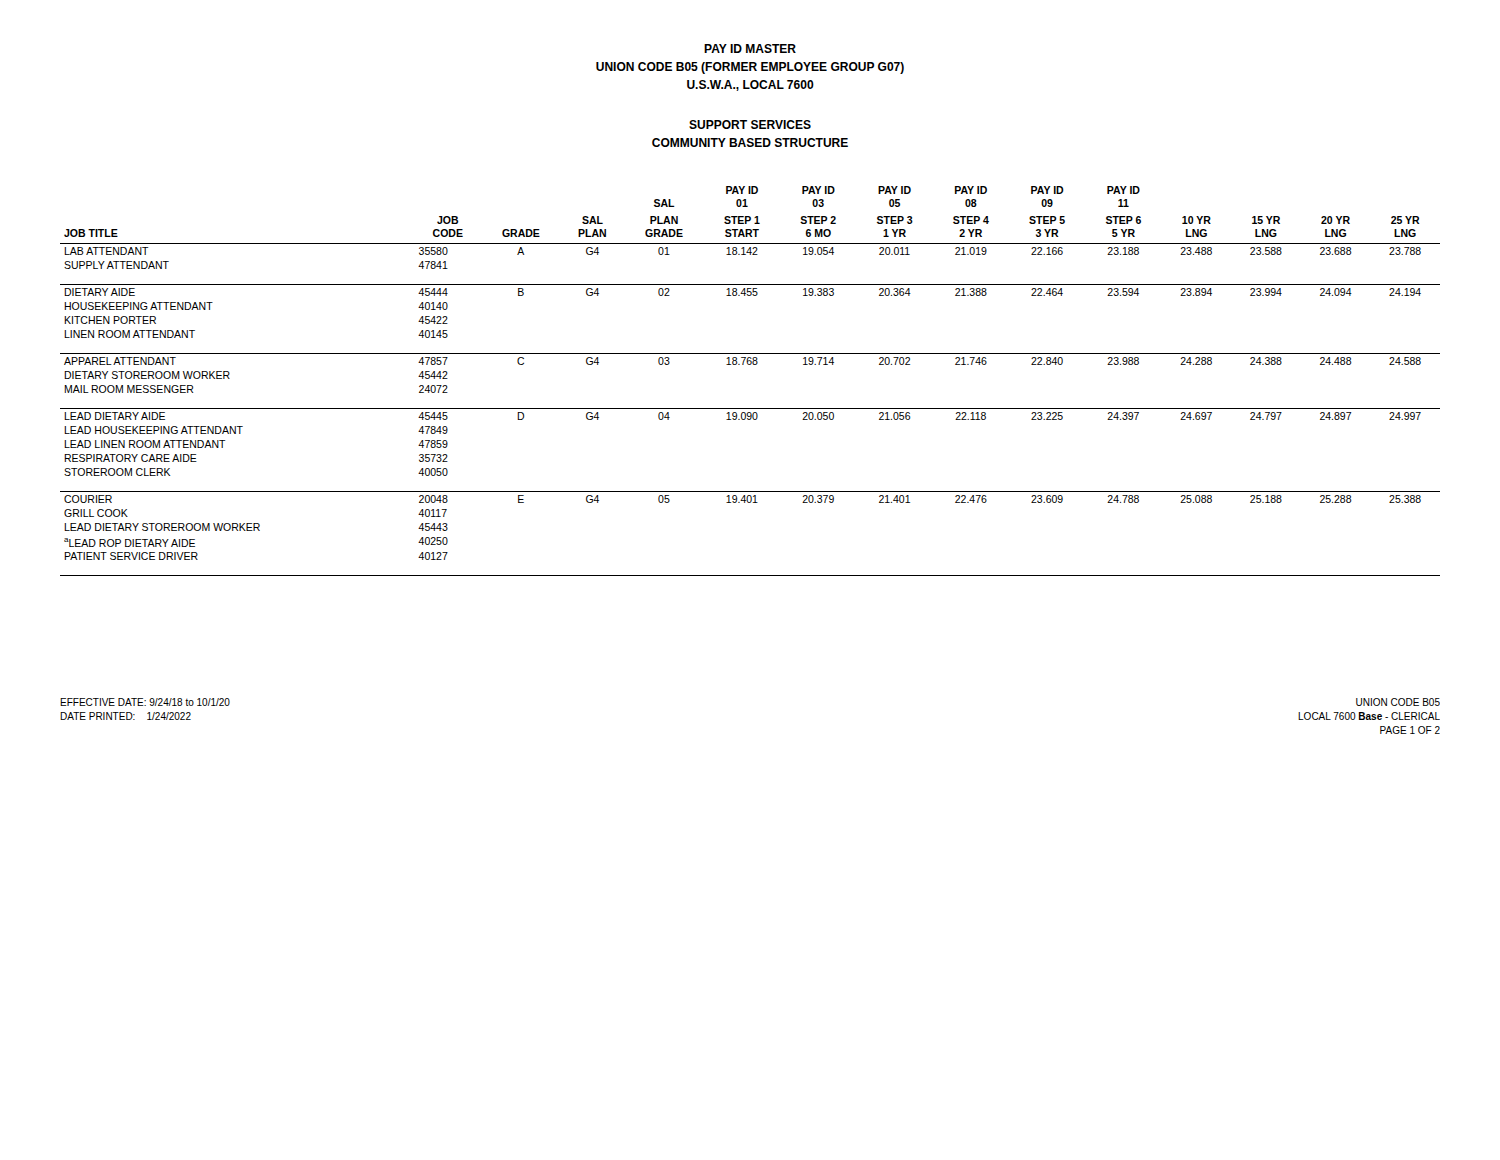PAY ID MASTER
UNION CODE B05 (FORMER EMPLOYEE GROUP G07)
U.S.W.A., LOCAL 7600
SUPPORT SERVICES
COMMUNITY BASED STRUCTURE
| | | | | SAL | PAY ID 01 | PAY ID 03 | PAY ID 05 | PAY ID 08 | PAY ID 09 | PAY ID 11 | | | | |
| --- | --- | --- | --- | --- | --- | --- | --- | --- | --- | --- | --- | --- | --- | --- |
| JOB TITLE | JOB CODE | GRADE | SAL PLAN | PLAN GRADE | STEP 1 START | STEP 2 6 MO | STEP 3 1 YR | STEP 4 2 YR | STEP 5 3 YR | STEP 6 5 YR | 10 YR LNG | 15 YR LNG | 20 YR LNG | 25 YR LNG |
| LAB ATTENDANT | 35580 | A | G4 | 01 | 18.142 | 19.054 | 20.011 | 21.019 | 22.166 | 23.188 | 23.488 | 23.588 | 23.688 | 23.788 |
| SUPPLY ATTENDANT | 47841 | | | | | | | | | | | | | |
| DIETARY AIDE | 45444 | B | G4 | 02 | 18.455 | 19.383 | 20.364 | 21.388 | 22.464 | 23.594 | 23.894 | 23.994 | 24.094 | 24.194 |
| HOUSEKEEPING ATTENDANT | 40140 | | | | | | | | | | | | | |
| KITCHEN PORTER | 45422 | | | | | | | | | | | | | |
| LINEN ROOM ATTENDANT | 40145 | | | | | | | | | | | | | |
| APPAREL ATTENDANT | 47857 | C | G4 | 03 | 18.768 | 19.714 | 20.702 | 21.746 | 22.840 | 23.988 | 24.288 | 24.388 | 24.488 | 24.588 |
| DIETARY STOREROOM WORKER | 45442 | | | | | | | | | | | | | |
| MAIL ROOM MESSENGER | 24072 | | | | | | | | | | | | | |
| LEAD DIETARY AIDE | 45445 | D | G4 | 04 | 19.090 | 20.050 | 21.056 | 22.118 | 23.225 | 24.397 | 24.697 | 24.797 | 24.897 | 24.997 |
| LEAD HOUSEKEEPING ATTENDANT | 47849 | | | | | | | | | | | | | |
| LEAD LINEN ROOM ATTENDANT | 47859 | | | | | | | | | | | | | |
| RESPIRATORY CARE AIDE | 35732 | | | | | | | | | | | | | |
| STOREROOM CLERK | 40050 | | | | | | | | | | | | | |
| COURIER | 20048 | E | G4 | 05 | 19.401 | 20.379 | 21.401 | 22.476 | 23.609 | 24.788 | 25.088 | 25.188 | 25.288 | 25.388 |
| GRILL COOK | 40117 | | | | | | | | | | | | | |
| LEAD DIETARY STOREROOM WORKER | 45443 | | | | | | | | | | | | | |
| a LEAD ROP DIETARY AIDE | 40250 | | | | | | | | | | | | | |
| PATIENT SERVICE DRIVER | 40127 | | | | | | | | | | | | | |
EFFECTIVE DATE: 9/24/18 to 10/1/20
DATE PRINTED: 1/24/2022
UNION CODE B05
LOCAL 7600 Base - CLERICAL
PAGE 1 OF 2